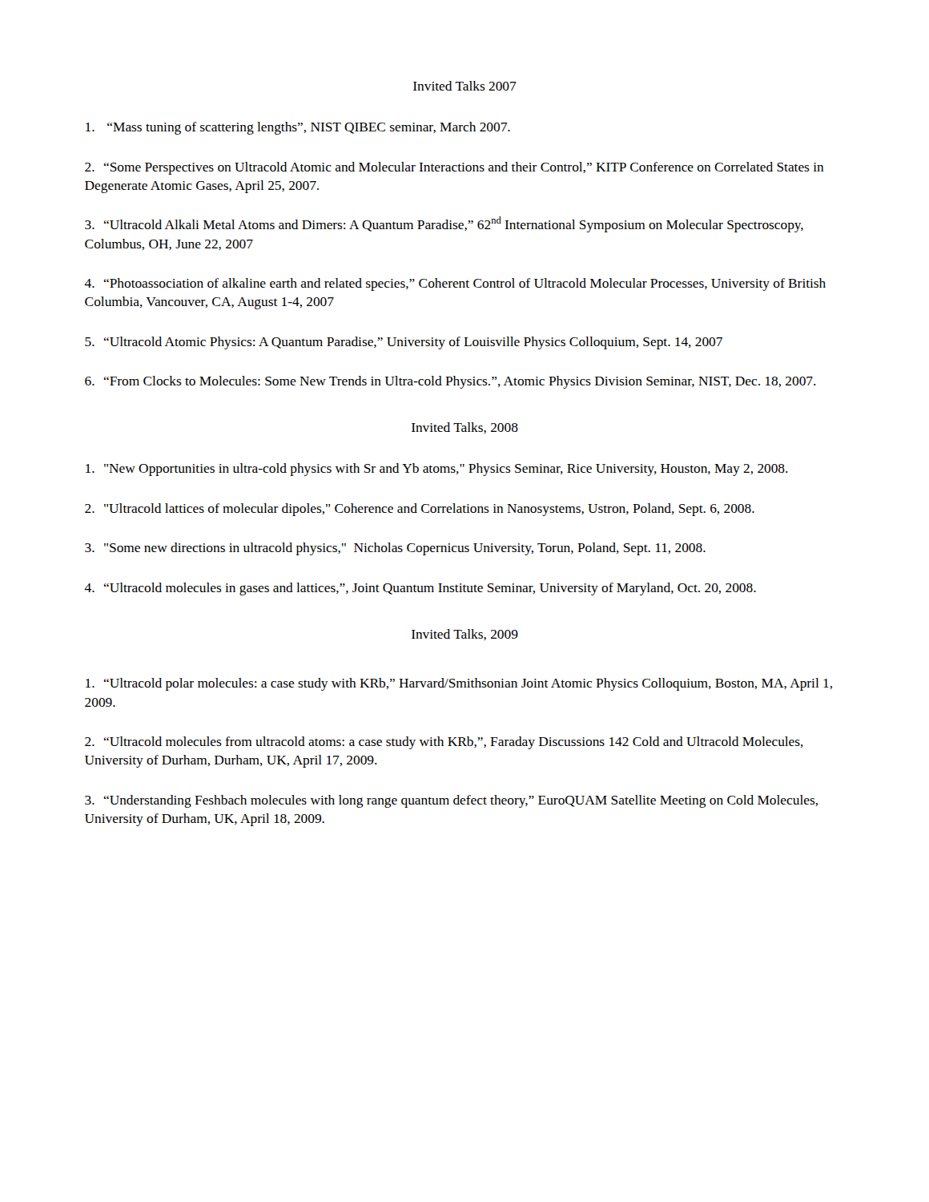Invited Talks 2007
1. “Mass tuning of scattering lengths”, NIST QIBEC seminar, March 2007.
2. “Some Perspectives on Ultracold Atomic and Molecular Interactions and their Control,” KITP Conference on Correlated States in Degenerate Atomic Gases, April 25, 2007.
3. “Ultracold Alkali Metal Atoms and Dimers: A Quantum Paradise,” 62nd International Symposium on Molecular Spectroscopy, Columbus, OH, June 22, 2007
4. “Photoassociation of alkaline earth and related species,” Coherent Control of Ultracold Molecular Processes, University of British Columbia, Vancouver, CA, August 1-4, 2007
5. “Ultracold Atomic Physics: A Quantum Paradise,” University of Louisville Physics Colloquium, Sept. 14, 2007
6. “From Clocks to Molecules: Some New Trends in Ultra-cold Physics.”, Atomic Physics Division Seminar, NIST, Dec. 18, 2007.
Invited Talks, 2008
1. "New Opportunities in ultra-cold physics with Sr and Yb atoms," Physics Seminar, Rice University, Houston, May 2, 2008.
2. "Ultracold lattices of molecular dipoles," Coherence and Correlations in Nanosystems, Ustron, Poland, Sept. 6, 2008.
3. "Some new directions in ultracold physics," Nicholas Copernicus University, Torun, Poland, Sept. 11, 2008.
4. “Ultracold molecules in gases and lattices,”, Joint Quantum Institute Seminar, University of Maryland, Oct. 20, 2008.
Invited Talks, 2009
1. “Ultracold polar molecules: a case study with KRb,” Harvard/Smithsonian Joint Atomic Physics Colloquium, Boston, MA, April 1, 2009.
2. “Ultracold molecules from ultracold atoms: a case study with KRb,”, Faraday Discussions 142 Cold and Ultracold Molecules, University of Durham, Durham, UK, April 17, 2009.
3. “Understanding Feshbach molecules with long range quantum defect theory,” EuroQUAM Satellite Meeting on Cold Molecules, University of Durham, UK, April 18, 2009.